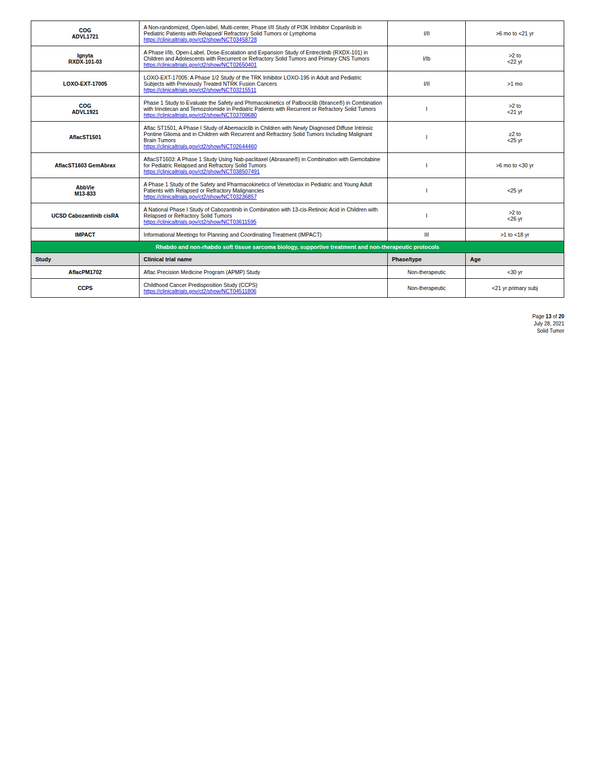| COG ADVL1721 | A Non-randomized, Open-label, Multi-center, Phase I/II Study of PI3K Inhibitor Copanlisib in Pediatric Patients with Relapsed/ Refractory Solid Tumors or Lymphoma https://clinicaltrials.gov/ct2/show/NCT03458728 | I/II | >6 mo to <21 yr |
| Ignyta RXDX-101-03 | A Phase I/Ib, Open-Label, Dose-Escalation and Expansion Study of Entrectinib (RXDX-101) in Children and Adolescents with Recurrent or Refractory Solid Tumors and Primary CNS Tumors https://clinicaltrials.gov/ct2/show/NCT02650401 | I/Ib | >2 to <22 yr |
| LOXO-EXT-17005 | LOXO-EXT-17005: A Phase 1/2 Study of the TRK Inhibitor LOXO-195 in Adult and Pediatric Subjects with Previously Treated NTRK Fusion Cancers https://clinicaltrials.gov/ct2/show/NCT03215511 | I/II | >1 mo |
| COG ADVL1921 | Phase 1 Study to Evaluate the Safety and Phrmacokinetics of Palbociclib (Ibrance®) in Combination with Irinotecan and Temozolomide in Pediatric Patients with Recurrent or Refractory Solid Tumors https://clinicaltrials.gov/ct2/show/NCT03709680 | I | >2 to <21 yr |
| AflacST1501 | Aflac ST1501, A Phase I Study of Abemaciclib in Children with Newly Diagnosed Diffuse Intrinsic Pontine Glioma and in Children with Recurrent and Refractory Solid Tumors Including Malignant Brain Tumors https://clinicaltrials.gov/ct2/show/NCT02644460 | I | ≥2 to <25 yr |
| AflacST1603 GemAbrax | AflacST1603: A Phase 1 Study Using Nab-paclitaxel (Abraxane®) in Combination with Gemcitabine for Pediatric Relapsed and Refractory Solid Tumors https://clinicaltrials.gov/ct2/show/NCT038507491 | I | >6 mo to <30 yr |
| AbbVie M13-833 | A Phase 1 Study of the Safety and Pharmacokinetics of Venetoclax in Pediatric and Young Adult Patients with Relapsed or Refractory Malignancies https://clinicaltrials.gov/ct2/show/NCT03236857 | I | <25 yr |
| UCSD Cabozantinib cisRA | A National Phase I Study of Cabozantinib in Combination with 13-cis-Retinoic Acid in Children with Relapsed or Refractory Solid Tumors https://clinicaltrials.gov/ct2/show/NCT03611595 | I | >2 to <26 yr |
| IMPACT | Informational Meetings for Planning and Coordinating Treatment (IMPACT) | III | >1 to <18 yr |
| Rhabdo and non-rhabdo soft tissue sarcoma biology, supportive treatment and non-therapeutic protocols |
| Study | Clinical trial name | Phase/type | Age |
| AflacPM1702 | Aflac Precision Medicine Program (APMP) Study | Non-therapeutic | <30 yr |
| CCPS | Childhood Cancer Predisposition Study (CCPS) https://clinicaltrials.gov/ct2/show/NCT04511806 | Non-therapeutic | <21 yr primary subj |
Page 13 of 20
July 28, 2021
Solid Tumor